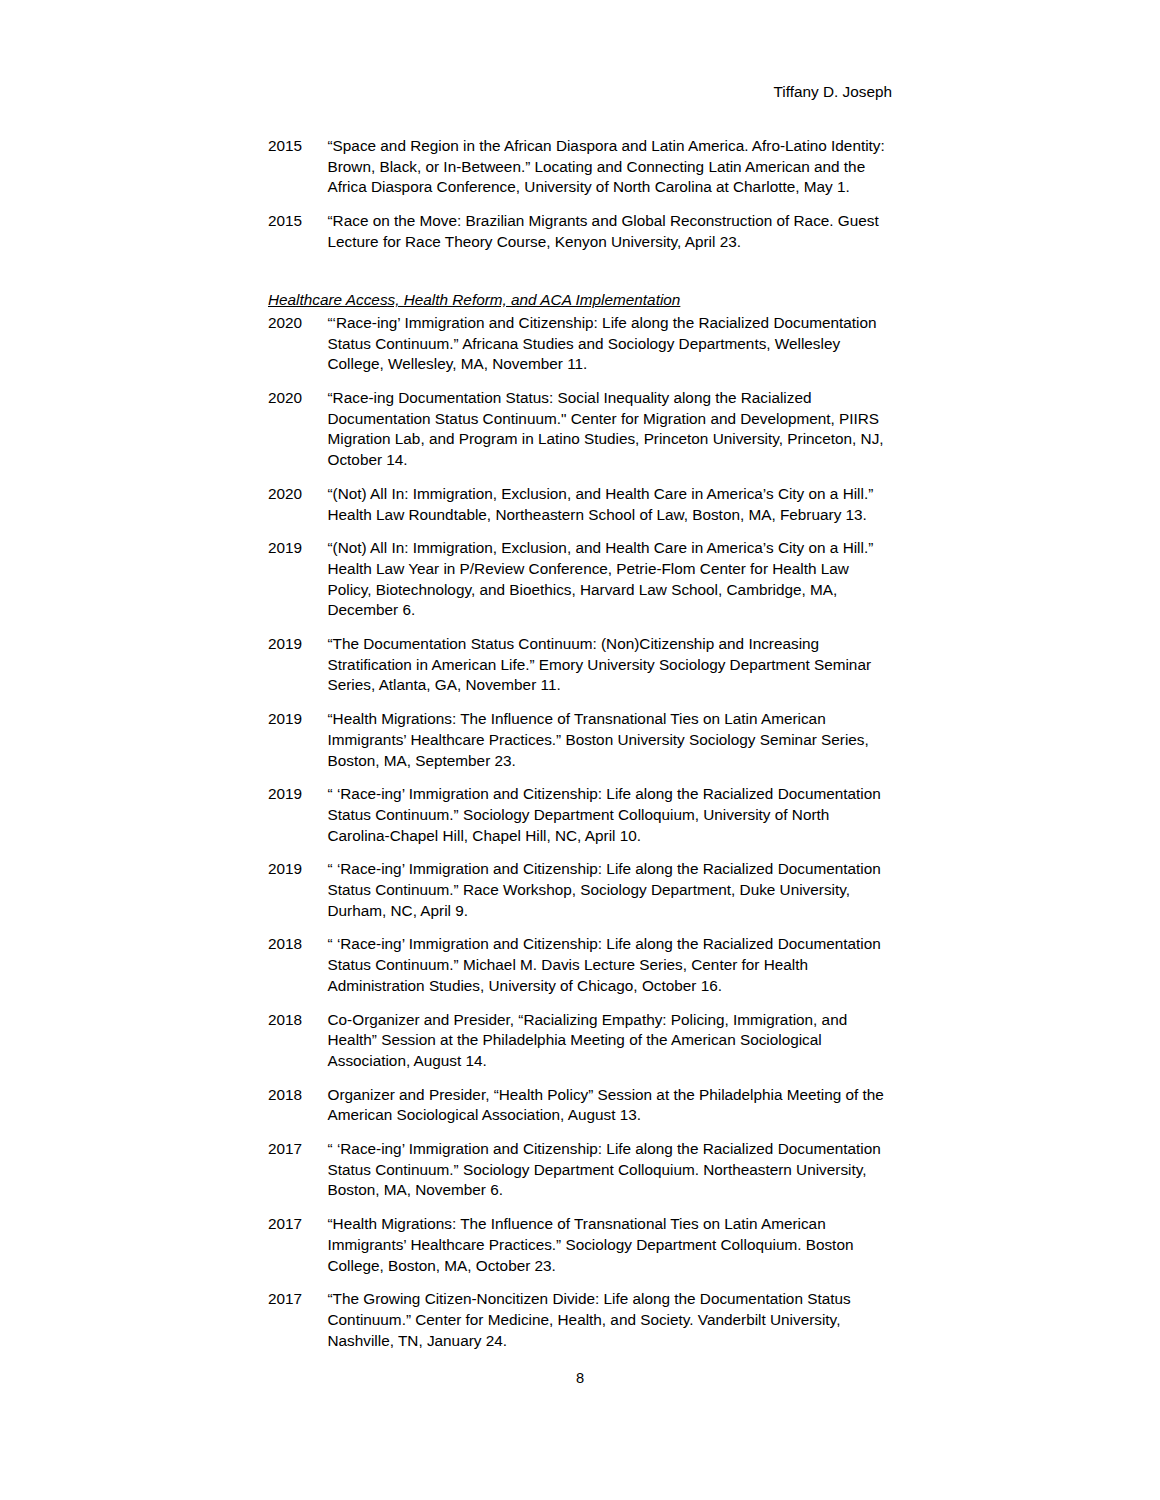Tiffany D. Joseph
| 2015 | “Space and Region in the African Diaspora and Latin America. Afro-Latino Identity: Brown, Black, or In-Between.” Locating and Connecting Latin American and the Africa Diaspora Conference, University of North Carolina at Charlotte, May 1. |
| 2015 | “Race on the Move: Brazilian Migrants and Global Reconstruction of Race. Guest Lecture for Race Theory Course, Kenyon University, April 23. |
Healthcare Access, Health Reform, and ACA Implementation
| 2020 | “‘Race-ing’ Immigration and Citizenship: Life along the Racialized Documentation Status Continuum.” Africana Studies and Sociology Departments, Wellesley College, Wellesley, MA, November 11. |
| 2020 | “Race-ing Documentation Status: Social Inequality along the Racialized Documentation Status Continuum." Center for Migration and Development, PIIRS Migration Lab, and Program in Latino Studies, Princeton University, Princeton, NJ, October 14. |
| 2020 | “(Not) All In: Immigration, Exclusion, and Health Care in America’s City on a Hill.” Health Law Roundtable, Northeastern School of Law, Boston, MA, February 13. |
| 2019 | “(Not) All In: Immigration, Exclusion, and Health Care in America’s City on a Hill.” Health Law Year in P/Review Conference, Petrie-Flom Center for Health Law Policy, Biotechnology, and Bioethics, Harvard Law School, Cambridge, MA, December 6. |
| 2019 | “The Documentation Status Continuum: (Non)Citizenship and Increasing Stratification in American Life.” Emory University Sociology Department Seminar Series, Atlanta, GA, November 11. |
| 2019 | “Health Migrations: The Influence of Transnational Ties on Latin American Immigrants’ Healthcare Practices.” Boston University Sociology Seminar Series, Boston, MA, September 23. |
| 2019 | “ ‘Race-ing’ Immigration and Citizenship: Life along the Racialized Documentation Status Continuum.” Sociology Department Colloquium, University of North Carolina-Chapel Hill, Chapel Hill, NC, April 10. |
| 2019 | “ ‘Race-ing’ Immigration and Citizenship: Life along the Racialized Documentation Status Continuum.” Race Workshop, Sociology Department, Duke University, Durham, NC, April 9. |
| 2018 | “ ‘Race-ing’ Immigration and Citizenship: Life along the Racialized Documentation Status Continuum.” Michael M. Davis Lecture Series, Center for Health Administration Studies, University of Chicago, October 16. |
| 2018 | Co-Organizer and Presider, “Racializing Empathy: Policing, Immigration, and Health” Session at the Philadelphia Meeting of the American Sociological Association, August 14. |
| 2018 | Organizer and Presider, “Health Policy” Session at the Philadelphia Meeting of the American Sociological Association, August 13. |
| 2017 | “ ‘Race-ing’ Immigration and Citizenship: Life along the Racialized Documentation Status Continuum.” Sociology Department Colloquium. Northeastern University, Boston, MA, November 6. |
| 2017 | “Health Migrations: The Influence of Transnational Ties on Latin American Immigrants’ Healthcare Practices.” Sociology Department Colloquium. Boston College, Boston, MA, October 23. |
| 2017 | “The Growing Citizen-Noncitizen Divide: Life along the Documentation Status Continuum.” Center for Medicine, Health, and Society. Vanderbilt University, Nashville, TN, January 24. |
8